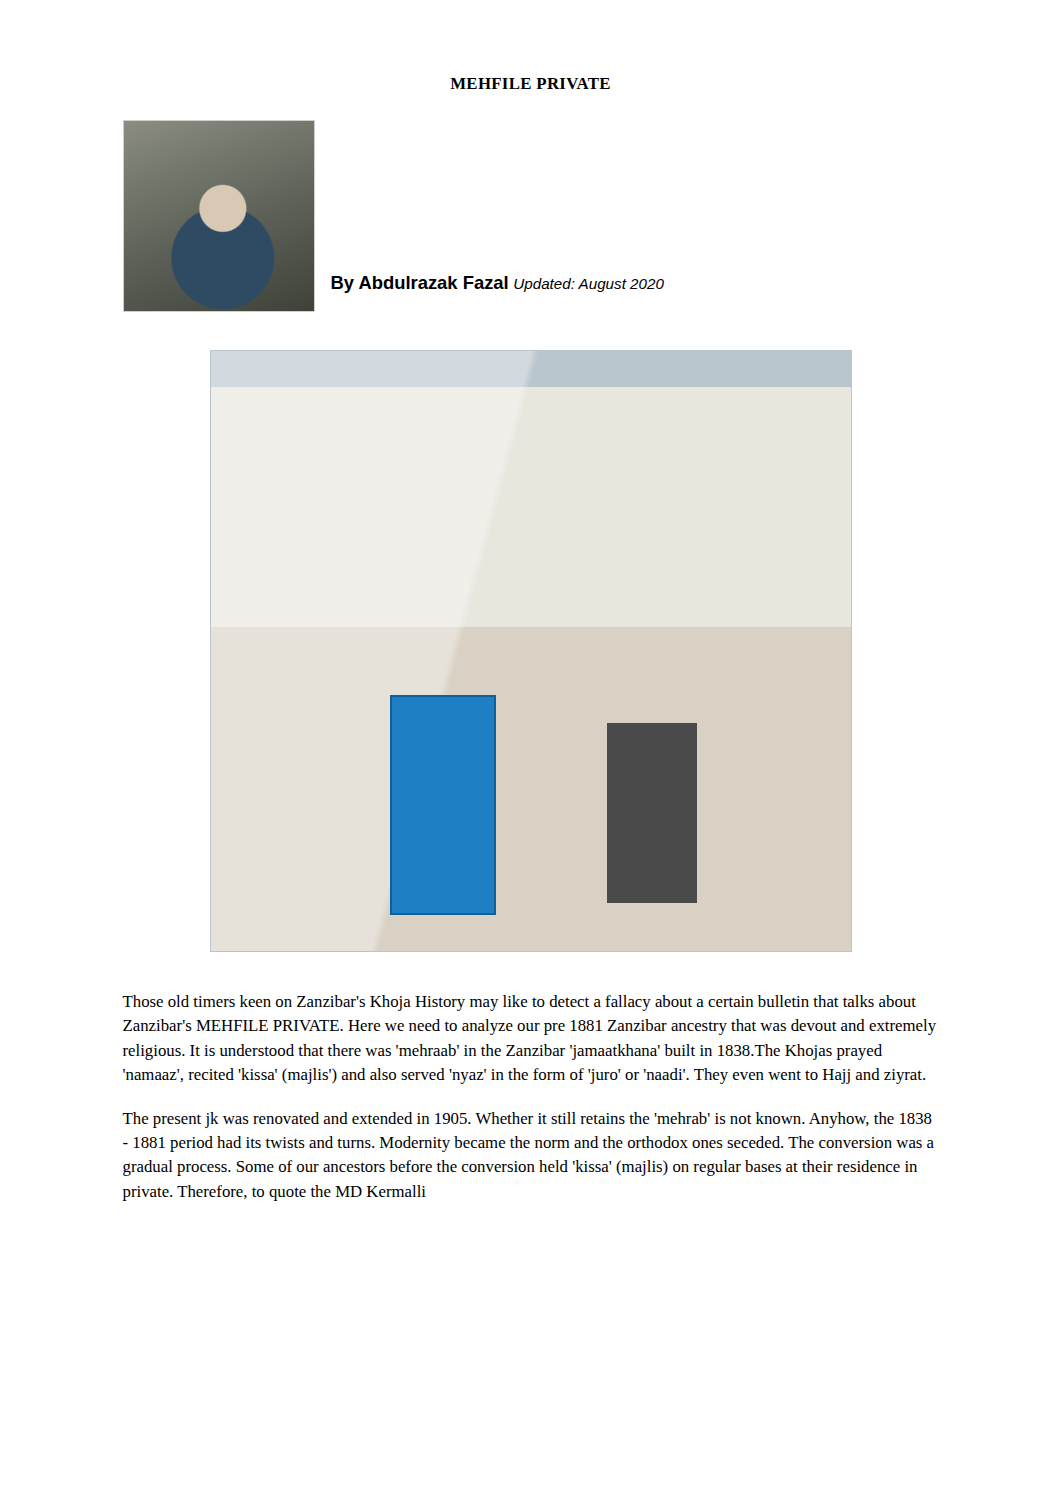MEHFILE PRIVATE
By Abdulrazak Fazal Updated: August 2020
Those old timers keen on Zanzibar's Khoja History may like to detect a fallacy about a certain bulletin that talks about Zanzibar's MEHFILE PRIVATE. Here we need to analyze our pre 1881 Zanzibar ancestry that was devout and extremely religious. It is understood that there was 'mehraab' in the Zanzibar 'jamaatkhana' built in 1838.The Khojas prayed 'namaaz', recited 'kissa' (majlis') and also served 'nyaz' in the form of 'juro' or 'naadi'. They even went to Hajj and ziyrat.
The present jk was renovated and extended in 1905. Whether it still retains the 'mehrab' is not known. Anyhow, the 1838 - 1881 period had its twists and turns. Modernity became the norm and the orthodox ones seceded. The conversion was a gradual process. Some of our ancestors before the conversion held 'kissa' (majlis) on regular bases at their residence in private. Therefore, to quote the MD Kermalli